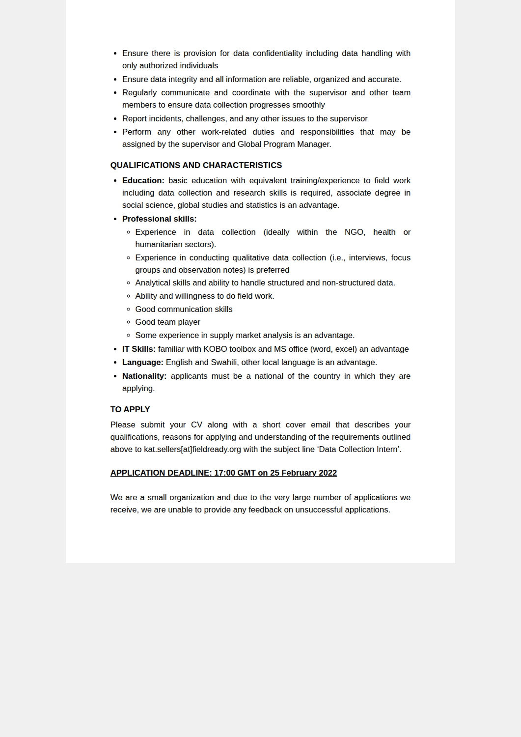Ensure there is provision for data confidentiality including data handling with only authorized individuals
Ensure data integrity and all information are reliable, organized and accurate.
Regularly communicate and coordinate with the supervisor and other team members to ensure data collection progresses smoothly
Report incidents, challenges, and any other issues to the supervisor
Perform any other work-related duties and responsibilities that may be assigned by the supervisor and Global Program Manager.
QUALIFICATIONS AND CHARACTERISTICS
Education: basic education with equivalent training/experience to field work including data collection and research skills is required, associate degree in social science, global studies and statistics is an advantage.
Professional skills:
Experience in data collection (ideally within the NGO, health or humanitarian sectors).
Experience in conducting qualitative data collection (i.e., interviews, focus groups and observation notes) is preferred
Analytical skills and ability to handle structured and non-structured data.
Ability and willingness to do field work.
Good communication skills
Good team player
Some experience in supply market analysis is an advantage.
IT Skills: familiar with KOBO toolbox and MS office (word, excel) an advantage
Language: English and Swahili, other local language is an advantage.
Nationality: applicants must be a national of the country in which they are applying.
TO APPLY
Please submit your CV along with a short cover email that describes your qualifications, reasons for applying and understanding of the requirements outlined above to kat.sellers[at]fieldready.org with the subject line ‘Data Collection Intern’.
APPLICATION DEADLINE: 17:00 GMT on 25 February 2022
We are a small organization and due to the very large number of applications we receive, we are unable to provide any feedback on unsuccessful applications.